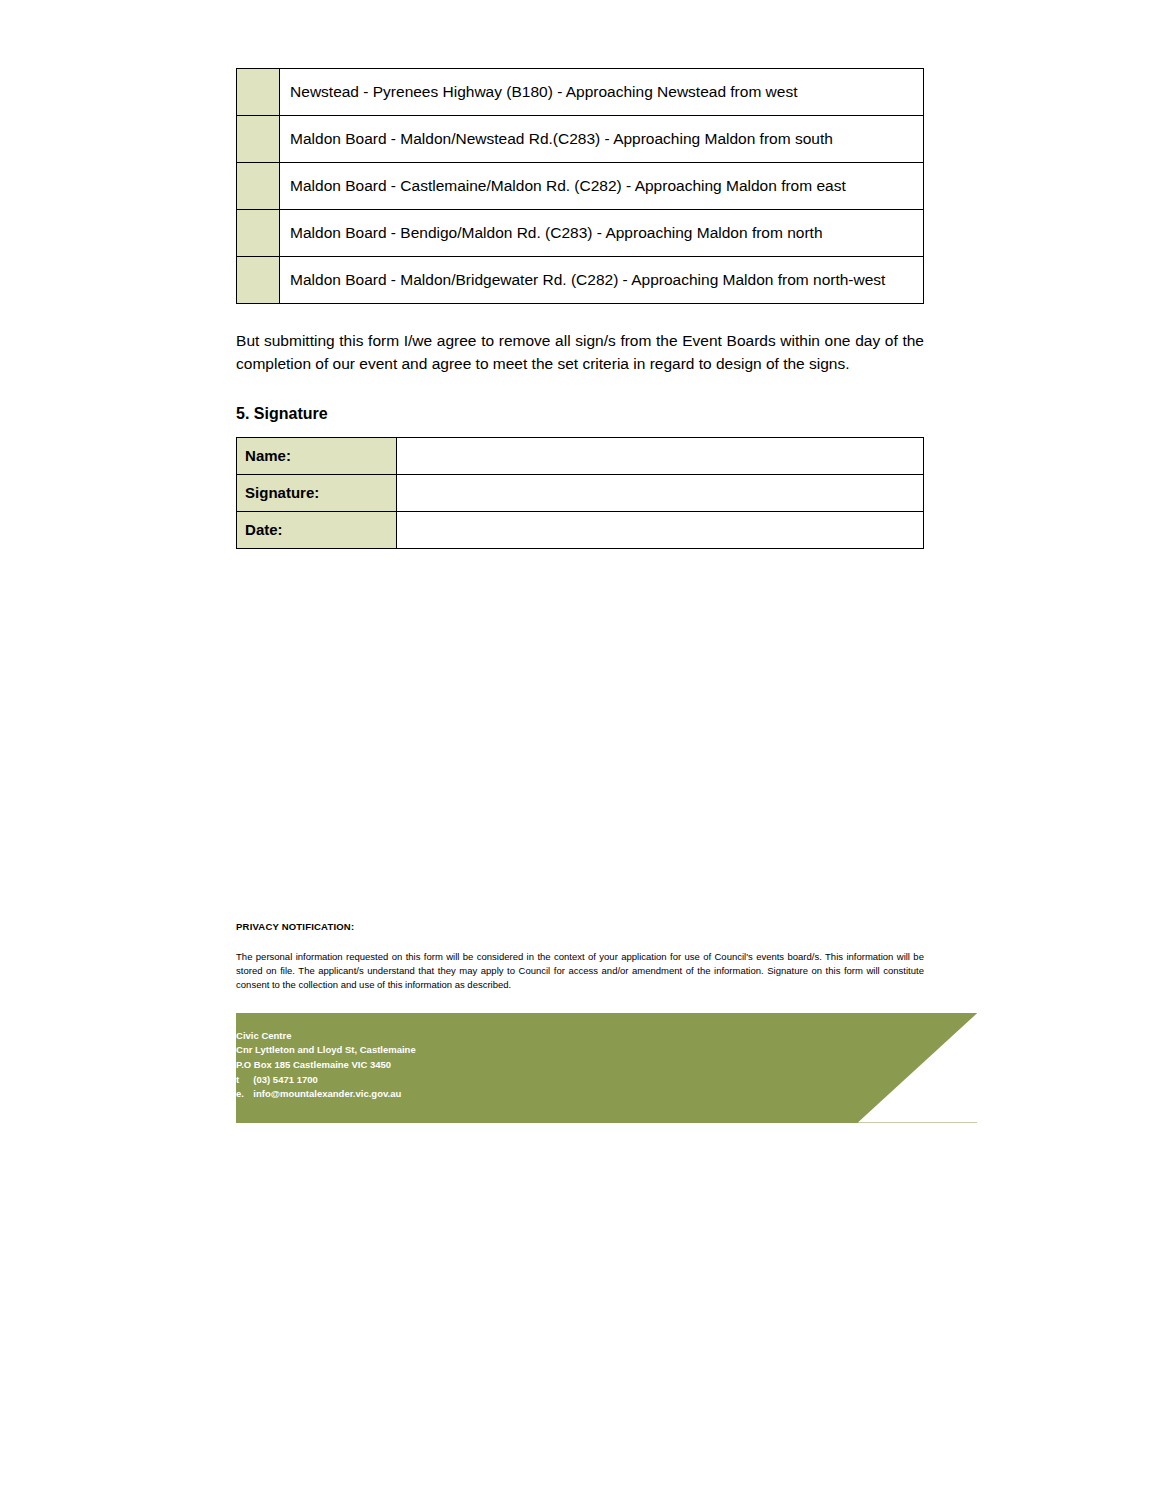| | Newstead - Pyrenees Highway (B180) - Approaching Newstead from west |
| | Maldon Board - Maldon/Newstead Rd.(C283) - Approaching Maldon from south |
| | Maldon Board - Castlemaine/Maldon Rd. (C282) - Approaching Maldon from east |
| | Maldon Board - Bendigo/Maldon Rd. (C283) - Approaching Maldon from north |
| | Maldon Board - Maldon/Bridgewater Rd. (C282) - Approaching Maldon from north-west |
But submitting this form I/we agree to remove all sign/s from the Event Boards within one day of the completion of our event and agree to meet the set criteria in regard to design of the signs.
5. Signature
| Name: | |
| Signature: | |
| Date: | |
PRIVACY NOTIFICATION:
The personal information requested on this form will be considered in the context of your application for use of Council's events board/s. This information will be stored on file. The applicant/s understand that they may apply to Council for access and/or amendment of the information. Signature on this form will constitute consent to the collection and use of this information as described.
Civic Centre
Cnr Lyttleton and Lloyd St, Castlemaine
P.O Box 185 Castlemaine VIC 3450
t (03) 5471 1700
e. info@mountalexander.vic.gov.au